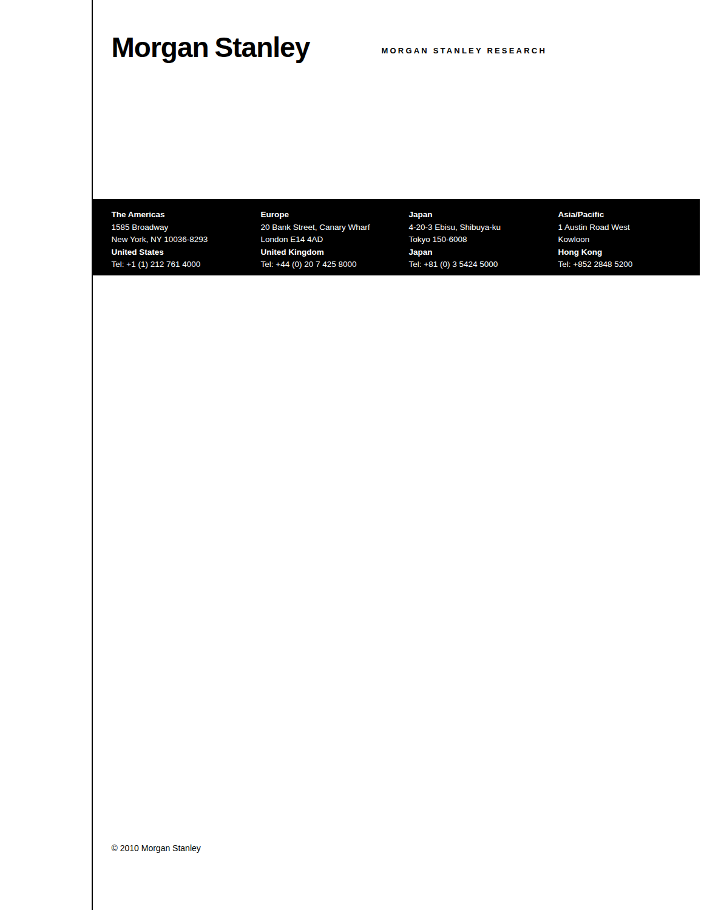Morgan Stanley
MORGAN STANLEY RESEARCH
The Americas
1585 Broadway
New York, NY 10036-8293
United States
Tel: +1 (1) 212 761 4000
Europe
20 Bank Street, Canary Wharf
London E14 4AD
United Kingdom
Tel: +44 (0) 20 7 425 8000
Japan
4-20-3 Ebisu, Shibuya-ku
Tokyo 150-6008
Japan
Tel: +81 (0) 3 5424 5000
Asia/Pacific
1 Austin Road West
Kowloon
Hong Kong
Tel: +852 2848 5200
© 2010 Morgan Stanley